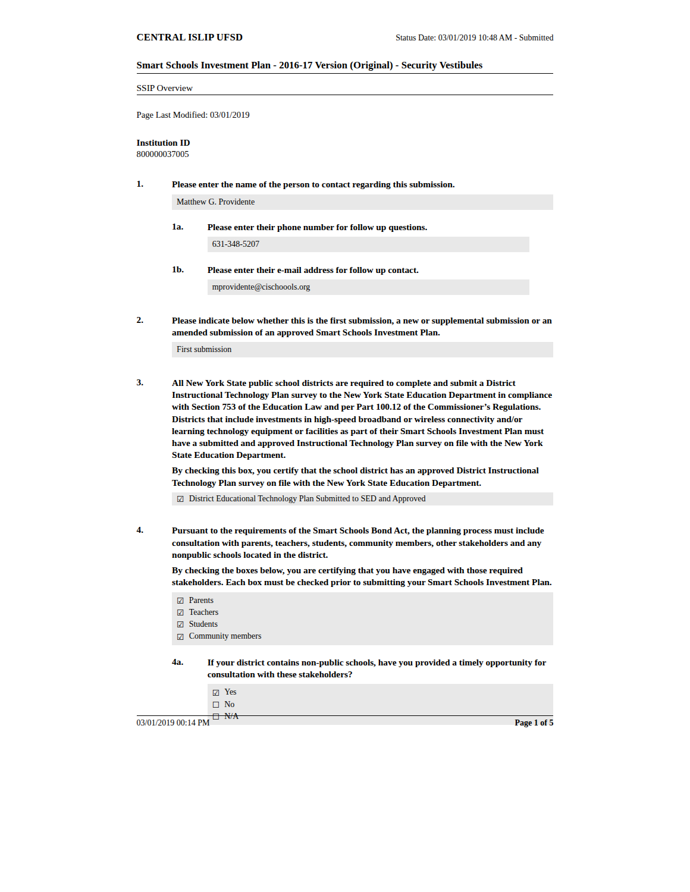CENTRAL ISLIP UFSD
Status Date: 03/01/2019 10:48 AM - Submitted
Smart Schools Investment Plan - 2016-17 Version (Original) - Security Vestibules
SSIP Overview
Page Last Modified: 03/01/2019
Institution ID
800000037005
1.
Please enter the name of the person to contact regarding this submission.
Matthew G. Providente
1a.
Please enter their phone number for follow up questions.
631-348-5207
1b.
Please enter their e-mail address for follow up contact.
mprovidente@cischoools.org
2.
Please indicate below whether this is the first submission, a new or supplemental submission or an amended submission of an approved Smart Schools Investment Plan.
First submission
3.
All New York State public school districts are required to complete and submit a District Instructional Technology Plan survey to the New York State Education Department in compliance with Section 753 of the Education Law and per Part 100.12 of the Commissioner’s Regulations. Districts that include investments in high-speed broadband or wireless connectivity and/or learning technology equipment or facilities as part of their Smart Schools Investment Plan must have a submitted and approved Instructional Technology Plan survey on file with the New York State Education Department.
By checking this box, you certify that the school district has an approved District Instructional Technology Plan survey on file with the New York State Education Department.
☑District Educational Technology Plan Submitted to SED and Approved
4.
Pursuant to the requirements of the Smart Schools Bond Act, the planning process must include consultation with parents, teachers, students, community members, other stakeholders and any nonpublic schools located in the district.
By checking the boxes below, you are certifying that you have engaged with those required stakeholders. Each box must be checked prior to submitting your Smart Schools Investment Plan.
☑Parents
☑Teachers
☑Students
☑Community members
4a.
If your district contains non-public schools, have you provided a timely opportunity for consultation with these stakeholders?
☑Yes
☐No
☐N/A
03/01/2019 00:14 PM
Page 1 of 5